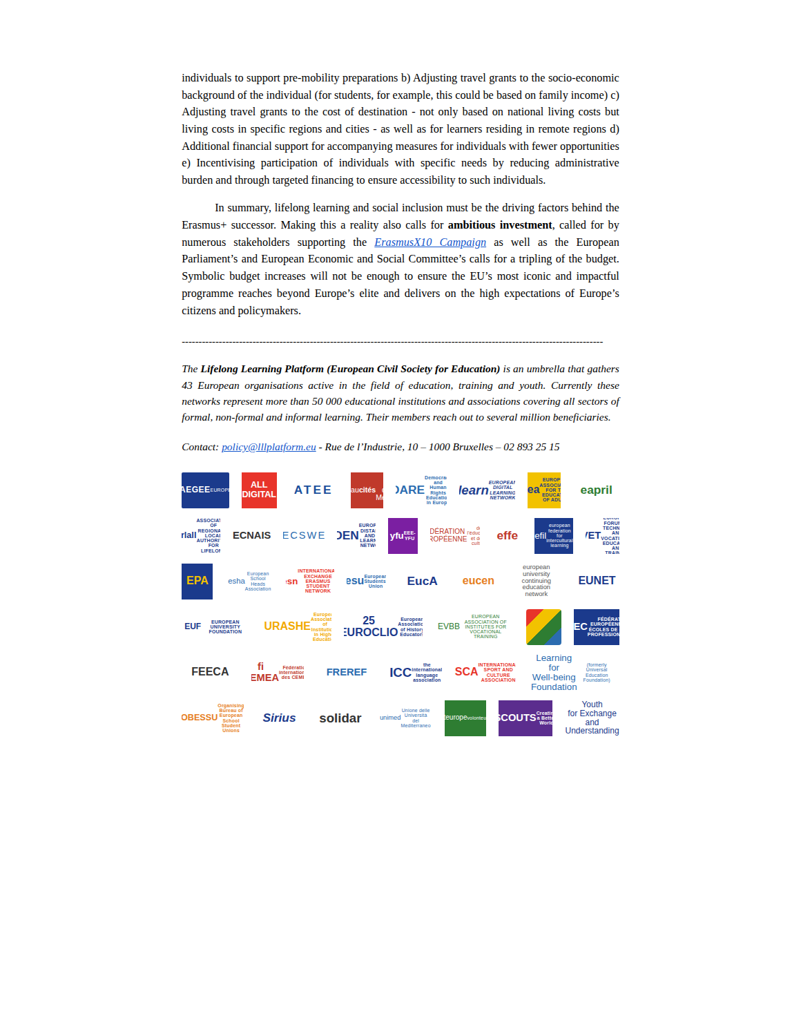individuals to support pre-mobility preparations b) Adjusting travel grants to the socio-economic background of the individual (for students, for example, this could be based on family income) c) Adjusting travel grants to the cost of destination - not only based on national living costs but living costs in specific regions and cities - as well as for learners residing in remote regions d) Additional financial support for accompanying measures for individuals with fewer opportunities e) Incentivising participation of individuals with specific needs by reducing administrative burden and through targeted financing to ensure accessibility to such individuals.
In summary, lifelong learning and social inclusion must be the driving factors behind the Erasmus+ successor. Making this a reality also calls for ambitious investment, called for by numerous stakeholders supporting the ErasmusX10 Campaign as well as the European Parliament’s and European Economic and Social Committee’s calls for a tripling of the budget. Symbolic budget increases will not be enough to ensure the EU’s most iconic and impactful programme reaches beyond Europe’s elite and delivers on the high expectations of Europe’s citizens and policymakers.
-----------------------------------------------------------------------------------------------------------------------------
The Lifelong Learning Platform (European Civil Society for Education) is an umbrella that gathers 43 European organisations active in the field of education, training and youth. Currently these networks represent more than 50 000 educational institutions and associations covering all sectors of formal, non-formal and informal learning. Their members reach out to several million beneficiaries.
Contact: policy@lllplatform.eu - Rue de l’Industrie, 10 – 1000 Bruxelles – 02 893 25 15
AEGEE EUROPE
ALL
DIGITAL
ATEE
Réseau
cités
des Métiers
DAREDemocracy and Human Rights Education in Europe
learnEUROPEAN DIGITAL LEARNING NETWORK
eaeaEUROPEAN ASSOCIATION FOR THE EDUCATION OF ADULTS
eapril
earlallEUROPEAN ASSOCIATION OF REGIONAL & LOCAL AUTHORITIES FOR LIFELONG LEARNING
ECNAIS
ECSWE
EDENEUROPEAN DISTANCE AND E-LEARNING NETWORK
yfuEEE-YFU
FÉDÉRATION EUROPÉENNEde l’éducation et de la culture
effe
efileuropean federation for intercultural learning
EfVETEUROPEAN FORUM OF TECHNICAL AND VOCATIONAL EDUCATION AND TRAINING
EPA
eshaEuropean School Heads Association
esnINTERNATIONAL EXCHANGE ERASMUS STUDENT NETWORK
esuEuropean Students’ Union
EucA
eucen
european university continuing education network
EUNET
EUFEUROPEAN UNIVERSITY FOUNDATION
EURASHEEuropean Association of Institutions in Higher Education
25 EUROCLIOEuropean Association of History Educators
EVBBEUROPEAN ASSOCIATION OF INSTITUTES FOR VOCATIONAL TRAINING
FEDECFÉDÉRATION EUROPÉENNE DES ÉCOLES DE CIRQUE PROFESSIONNELLES
FEECA
fi
CEMEAFédération internationale des CEMEA
FREREF
ICCthe international language association
ISCAINTERNATIONAL SPORT AND CULTURE ASSOCIATION
Learning for
Well-being Foundation(formerly Universal Education Foundation)
OBESSUOrganising Bureau of European School Student Unions
Sirius
solidar
unimedUnione delle Università del Mediterraneo
volonteuropevolonteurope.eu
SCOUTSCreating a Better World
Youth
for Exchange
and Understanding